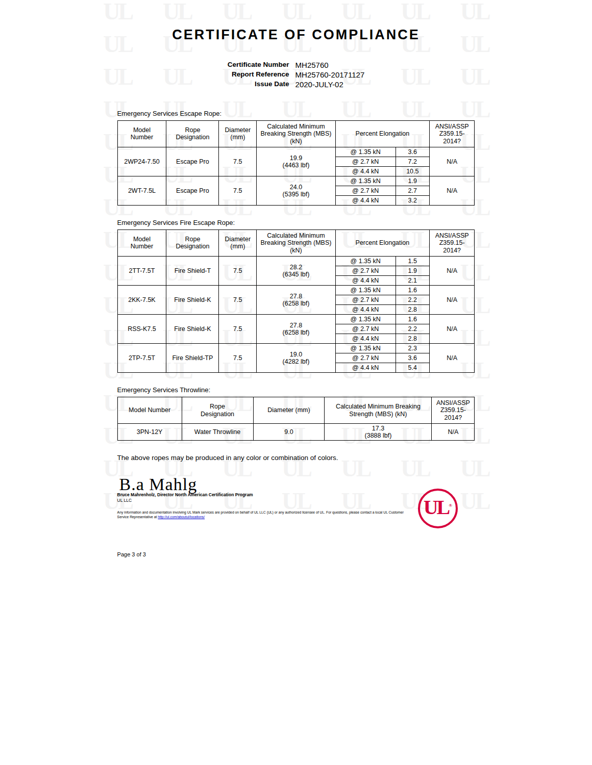UL UL UL UL UL UL UL
UL UL UL UL UL UL UL
UL UL UL UL UL UL UL
UL UL UL UL UL UL UL
UL UL UL UL UL UL UL
UL UL UL UL UL UL UL
UL UL UL UL UL UL UL
UL UL UL UL UL UL UL
UL UL UL UL UL UL UL
UL UL UL UL UL UL UL
UL UL UL UL UL UL UL
UL UL UL UL UL UL UL
UL UL UL UL UL UL UL
UL UL UL UL UL UL UL
UL UL UL UL UL UL UL
UL UL UL UL UL UL UL
CERTIFICATE OF COMPLIANCE
| Certificate Number | MH25760 |
| Report Reference | MH25760-20171127 |
| Issue Date | 2020-JULY-02 |
Emergency Services Escape Rope:
| Model Number | Rope Designation | Diameter (mm) | Calculated Minimum Breaking Strength (MBS) (kN) | Percent Elongation | ANSI/ASSP Z359.15- 2014? |
| --- | --- | --- | --- | --- | --- |
| 2WP24-7.50 | Escape Pro | 7.5 | 19.9 (4463 lbf) | @ 1.35 kN | 3.6 | N/A |
| @ 2.7 kN | 7.2 |
| @ 4.4 kN | 10.5 |
| 2WT-7.5L | Escape Pro | 7.5 | 24.0 (5395 lbf) | @ 1.35 kN | 1.9 | N/A |
| @ 2.7 kN | 2.7 |
| @ 4.4 kN | 3.2 |
Emergency Services Fire Escape Rope:
| Model Number | Rope Designation | Diameter (mm) | Calculated Minimum Breaking Strength (MBS) (kN) | Percent Elongation | ANSI/ASSP Z359.15- 2014? |
| --- | --- | --- | --- | --- | --- |
| 2TT-7.5T | Fire Shield-T | 7.5 | 28.2 (6345 lbf) | @ 1.35 kN | 1.5 | N/A |
| @ 2.7 kN | 1.9 |
| @ 4.4 kN | 2.1 |
| 2KK-7.5K | Fire Shield-K | 7.5 | 27.8 (6258 lbf) | @ 1.35 kN | 1.6 | N/A |
| @ 2.7 kN | 2.2 |
| @ 4.4 kN | 2.8 |
| RSS-K7.5 | Fire Shield-K | 7.5 | 27.8 (6258 lbf) | @ 1.35 kN | 1.6 | N/A |
| @ 2.7 kN | 2.2 |
| @ 4.4 kN | 2.8 |
| 2TP-7.5T | Fire Shield-TP | 7.5 | 19.0 (4282 lbf) | @ 1.35 kN | 2.3 | N/A |
| @ 2.7 kN | 3.6 |
| @ 4.4 kN | 5.4 |
Emergency Services Throwline:
| Model Number | Rope Designation | Diameter (mm) | Calculated Minimum Breaking Strength (MBS) (kN) | ANSI/ASSP Z359.15- 2014? |
| --- | --- | --- | --- | --- |
| 3PN-12Y | Water Throwline | 9.0 | 17.3 (3888 lbf) | N/A |
The above ropes may be produced in any color or combination of colors.
B.a Mahlg
Bruce Mahrenholz, Director North American Certification Program
UL LLC
Any information and documentation involving UL Mark services are provided on behalf of UL LLC (UL) or any authorized licensee of UL. For questions, please contact a local UL Customer Service Representative at http://ul.com/aboutul/locations/
UL®
Page 3 of 3